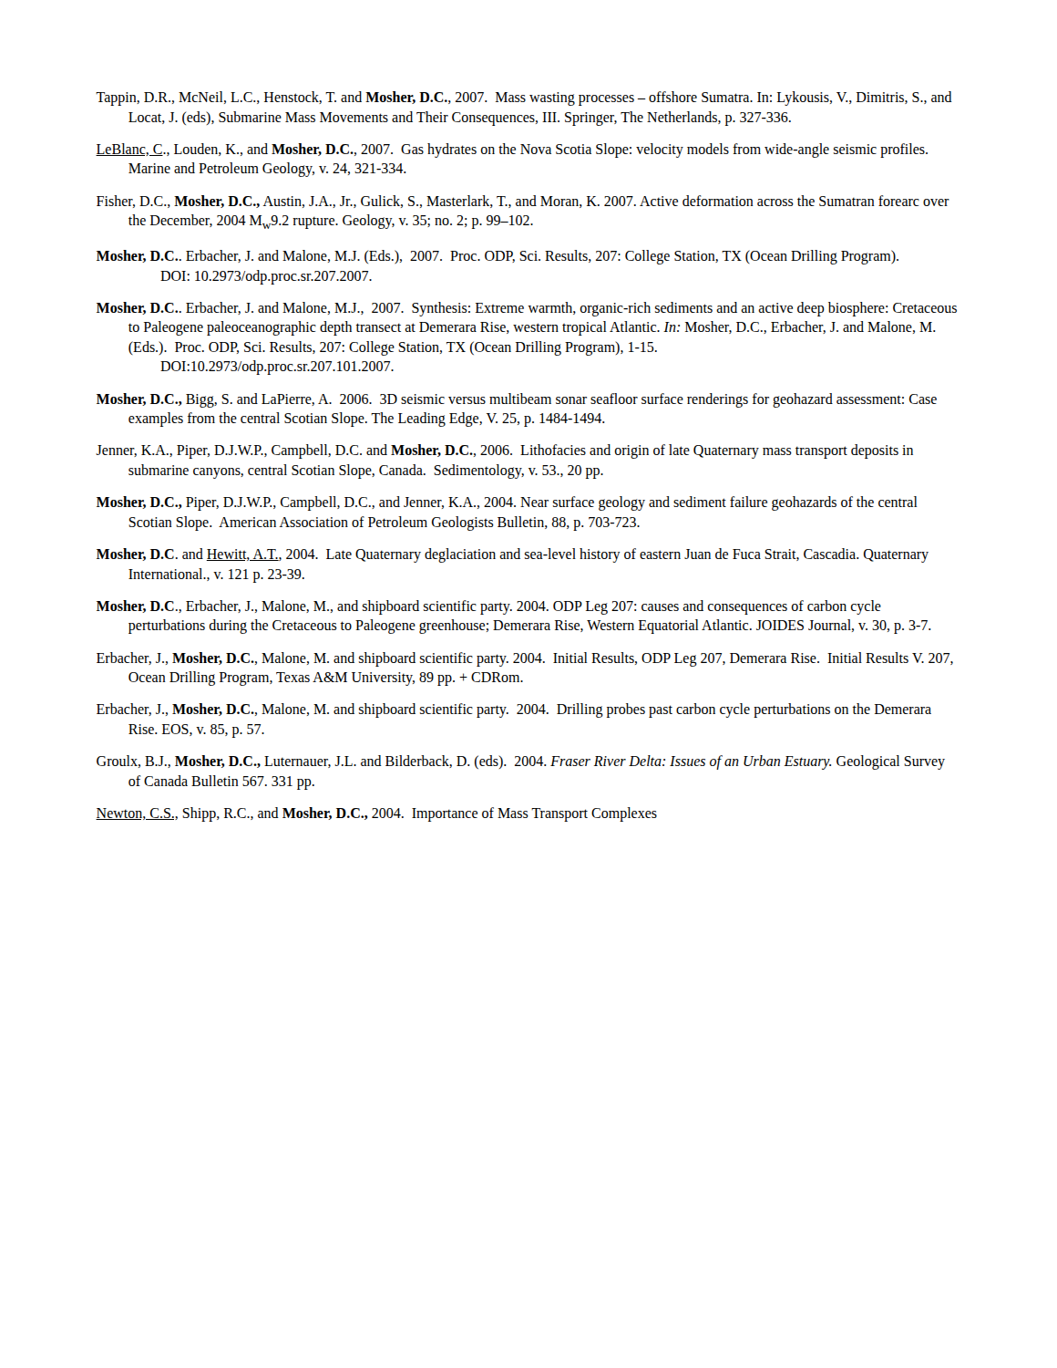Tappin, D.R., McNeil, L.C., Henstock, T. and Mosher, D.C., 2007. Mass wasting processes – offshore Sumatra. In: Lykousis, V., Dimitris, S., and Locat, J. (eds), Submarine Mass Movements and Their Consequences, III. Springer, The Netherlands, p. 327-336.
LeBlanc, C., Louden, K., and Mosher, D.C., 2007. Gas hydrates on the Nova Scotia Slope: velocity models from wide-angle seismic profiles. Marine and Petroleum Geology, v. 24, 321-334.
Fisher, D.C., Mosher, D.C., Austin, J.A., Jr., Gulick, S., Masterlark, T., and Moran, K. 2007. Active deformation across the Sumatran forearc over the December, 2004 Mw9.2 rupture. Geology, v. 35; no. 2; p. 99–102.
Mosher, D.C.. Erbacher, J. and Malone, M.J. (Eds.), 2007. Proc. ODP, Sci. Results, 207: College Station, TX (Ocean Drilling Program). DOI: 10.2973/odp.proc.sr.207.2007.
Mosher, D.C.. Erbacher, J. and Malone, M.J., 2007. Synthesis: Extreme warmth, organic-rich sediments and an active deep biosphere: Cretaceous to Paleogene paleoceanographic depth transect at Demerara Rise, western tropical Atlantic. In: Mosher, D.C., Erbacher, J. and Malone, M. (Eds.). Proc. ODP, Sci. Results, 207: College Station, TX (Ocean Drilling Program), 1-15. DOI:10.2973/odp.proc.sr.207.101.2007.
Mosher, D.C., Bigg, S. and LaPierre, A. 2006. 3D seismic versus multibeam sonar seafloor surface renderings for geohazard assessment: Case examples from the central Scotian Slope. The Leading Edge, V. 25, p. 1484-1494.
Jenner, K.A., Piper, D.J.W.P., Campbell, D.C. and Mosher, D.C., 2006. Lithofacies and origin of late Quaternary mass transport deposits in submarine canyons, central Scotian Slope, Canada. Sedimentology, v. 53., 20 pp.
Mosher, D.C., Piper, D.J.W.P., Campbell, D.C., and Jenner, K.A., 2004. Near surface geology and sediment failure geohazards of the central Scotian Slope. American Association of Petroleum Geologists Bulletin, 88, p. 703-723.
Mosher, D.C. and Hewitt, A.T., 2004. Late Quaternary deglaciation and sea-level history of eastern Juan de Fuca Strait, Cascadia. Quaternary International., v. 121 p. 23-39.
Mosher, D.C., Erbacher, J., Malone, M., and shipboard scientific party. 2004. ODP Leg 207: causes and consequences of carbon cycle perturbations during the Cretaceous to Paleogene greenhouse; Demerara Rise, Western Equatorial Atlantic. JOIDES Journal, v. 30, p. 3-7.
Erbacher, J., Mosher, D.C., Malone, M. and shipboard scientific party. 2004. Initial Results, ODP Leg 207, Demerara Rise. Initial Results V. 207, Ocean Drilling Program, Texas A&M University, 89 pp. + CDRom.
Erbacher, J., Mosher, D.C., Malone, M. and shipboard scientific party. 2004. Drilling probes past carbon cycle perturbations on the Demerara Rise. EOS, v. 85, p. 57.
Groulx, B.J., Mosher, D.C., Luternauer, J.L. and Bilderback, D. (eds). 2004. Fraser River Delta: Issues of an Urban Estuary. Geological Survey of Canada Bulletin 567. 331 pp.
Newton, C.S., Shipp, R.C., and Mosher, D.C., 2004. Importance of Mass Transport Complexes